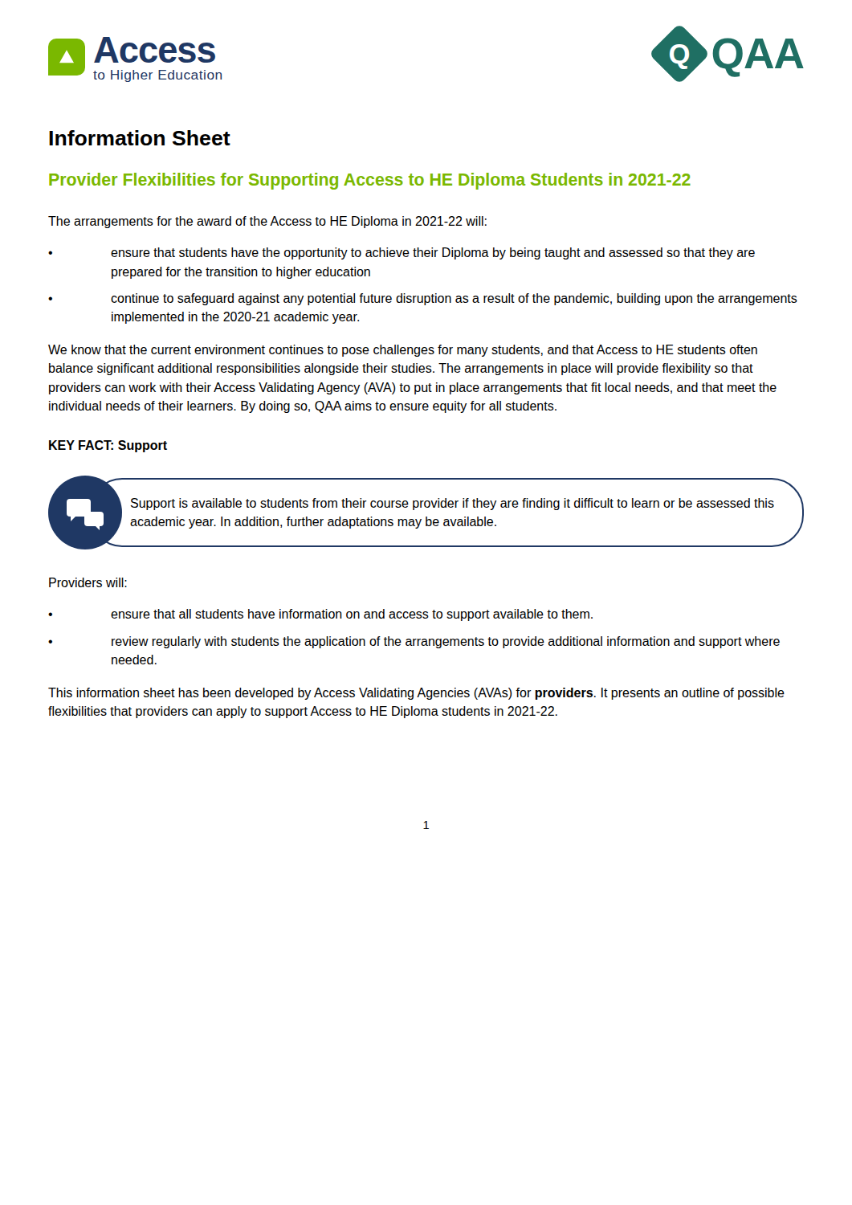Access
to Higher Education
Q
QAA
Information Sheet
Provider Flexibilities for Supporting Access to HE Diploma Students in 2021-22
The arrangements for the award of the Access to HE Diploma in 2021-22 will:
ensure that students have the opportunity to achieve their Diploma by being taught and assessed so that they are prepared for the transition to higher education
continue to safeguard against any potential future disruption as a result of the pandemic, building upon the arrangements implemented in the 2020-21 academic year.
We know that the current environment continues to pose challenges for many students, and that Access to HE students often balance significant additional responsibilities alongside their studies. The arrangements in place will provide flexibility so that providers can work with their Access Validating Agency (AVA) to put in place arrangements that fit local needs, and that meet the individual needs of their learners. By doing so, QAA aims to ensure equity for all students.
KEY FACT: Support
Support is available to students from their course provider if they are finding it difficult to learn or be assessed this academic year. In addition, further adaptations may be available.
Providers will:
ensure that all students have information on and access to support available to them.
review regularly with students the application of the arrangements to provide additional information and support where needed.
This information sheet has been developed by Access Validating Agencies (AVAs) for providers. It presents an outline of possible flexibilities that providers can apply to support Access to HE Diploma students in 2021-22.
1